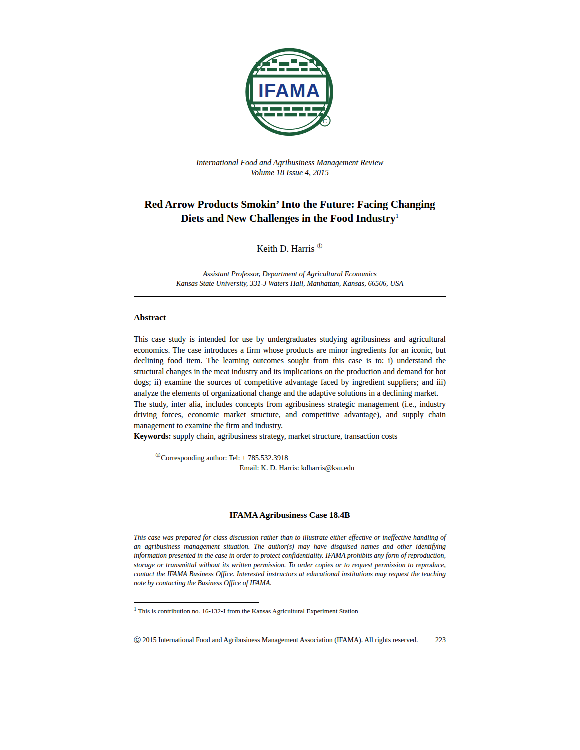IFAMA C
International Food and Agribusiness Management Review
Volume 18 Issue 4, 2015
Red Arrow Products Smokin’ Into the Future: Facing Changing
Diets and New Challenges in the Food Industry1
Keith D. Harris ①
Assistant Professor, Department of Agricultural Economics
Kansas State University, 331-J Waters Hall, Manhattan, Kansas, 66506, USA
Abstract
This case study is intended for use by undergraduates studying agribusiness and agricultural economics. The case introduces a firm whose products are minor ingredients for an iconic, but declining food item. The learning outcomes sought from this case is to: i) understand the structural changes in the meat industry and its implications on the production and demand for hot dogs; ii) examine the sources of competitive advantage faced by ingredient suppliers; and iii) analyze the elements of organizational change and the adaptive solutions in a declining market.
The study, inter alia, includes concepts from agribusiness strategic management (i.e., industry driving forces, economic market structure, and competitive advantage), and supply chain management to examine the firm and industry.
Keywords: supply chain, agribusiness strategy, market structure, transaction costs
① Corresponding author: Tel: + 785.532.3918
Email: K. D. Harris: kdharris@ksu.edu
IFAMA Agribusiness Case 18.4B
This case was prepared for class discussion rather than to illustrate either effective or ineffective handling of an agribusiness management situation. The author(s) may have disguised names and other identifying information presented in the case in order to protect confidentiality. IFAMA prohibits any form of reproduction, storage or transmittal without its written permission. To order copies or to request permission to reproduce, contact the IFAMA Business Office. Interested instructors at educational institutions may request the teaching note by contacting the Business Office of IFAMA.
1 This is contribution no. 16-132-J from the Kansas Agricultural Experiment Station
Ⓒ 2015 International Food and Agribusiness Management Association (IFAMA). All rights reserved.
223